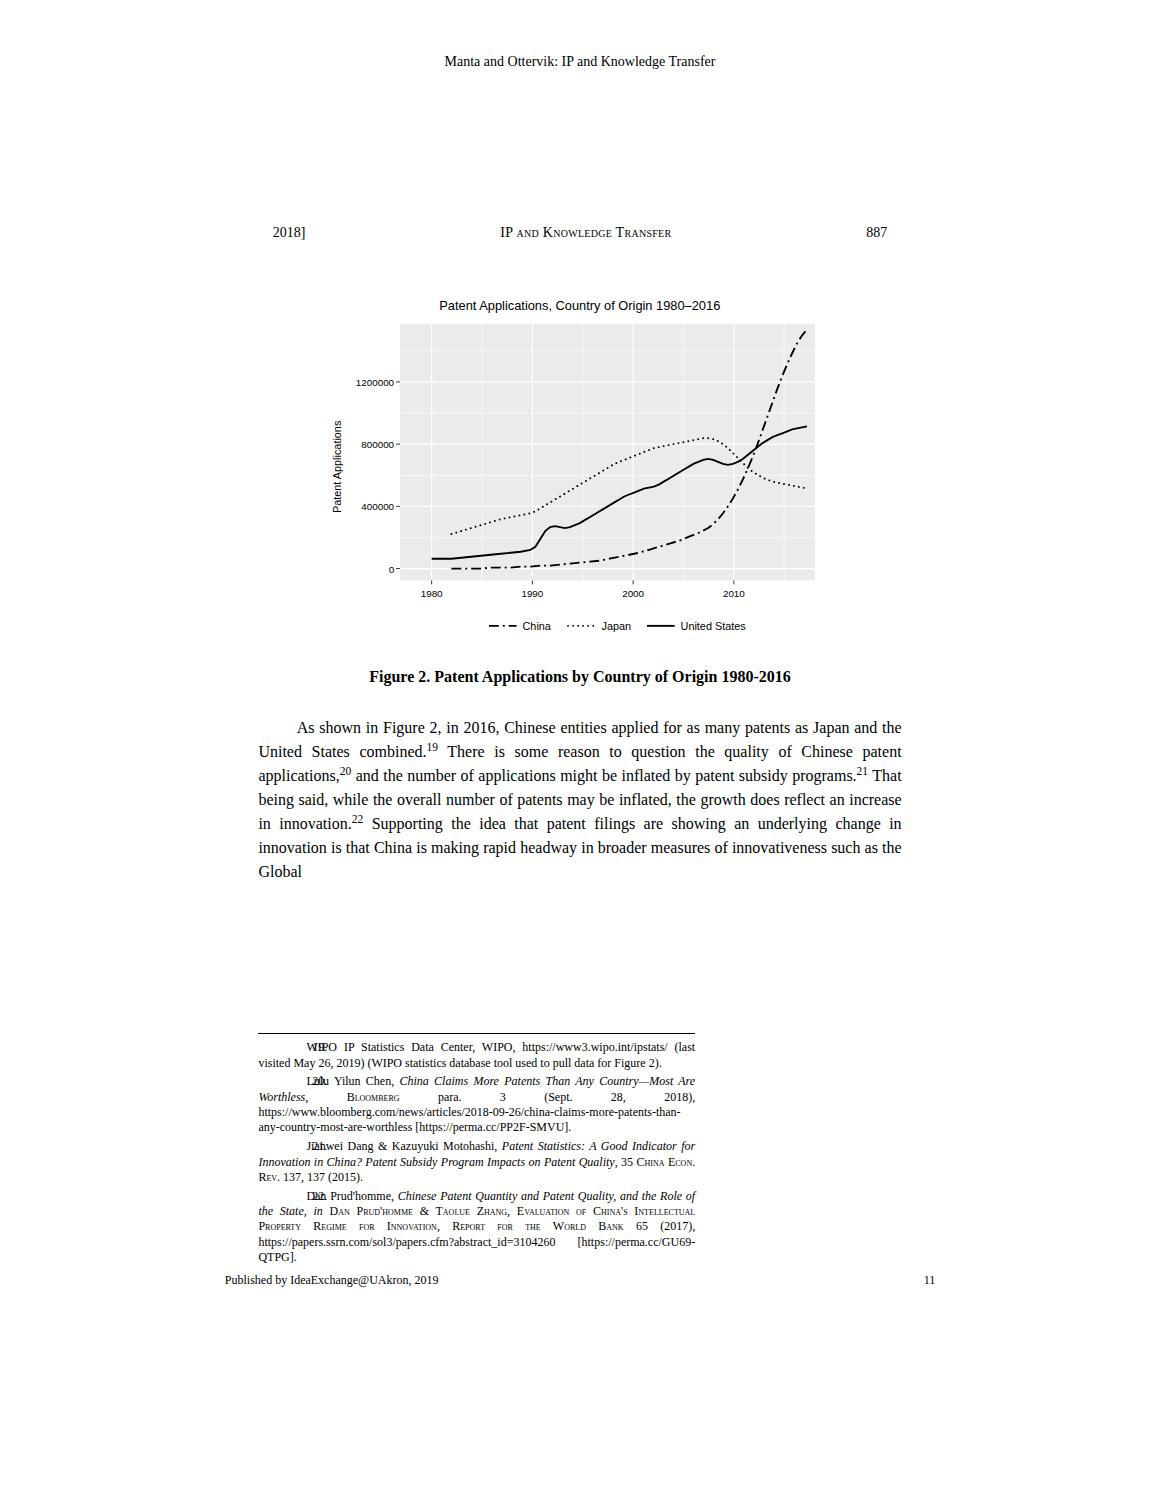Manta and Ottervik: IP and Knowledge Transfer
2018] IP and Knowledge Transfer 887
Patent Applications, Country of Origin 1980–2016 Patent Applications, Country of Origin 1980–2016 Patent Applications 0 400000 800000 1200000 1980 1990 2000 2010 China Japan United States
Figure 2. Patent Applications by Country of Origin 1980-2016
As shown in Figure 2, in 2016, Chinese entities applied for as many patents as Japan and the United States combined.19 There is some reason to question the quality of Chinese patent applications,20 and the number of applications might be inflated by patent subsidy programs.21 That being said, while the overall number of patents may be inflated, the growth does reflect an increase in innovation.22 Supporting the idea that patent filings are showing an underlying change in innovation is that China is making rapid headway in broader measures of innovativeness such as the Global
19. WIPO IP Statistics Data Center, WIPO, https://www3.wipo.int/ipstats/ (last visited May 26, 2019) (WIPO statistics database tool used to pull data for Figure 2).
20. Lulu Yilun Chen, China Claims More Patents Than Any Country—Most Are Worthless, Bloomberg para. 3 (Sept. 28, 2018), https://www.bloomberg.com/news/articles/2018-09-26/china-claims-more-patents-than-any-country-most-are-worthless [https://perma.cc/PP2F-SMVU].
21. Jianwei Dang & Kazuyuki Motohashi, Patent Statistics: A Good Indicator for Innovation in China? Patent Subsidy Program Impacts on Patent Quality, 35 China Econ. Rev. 137, 137 (2015).
22. Dan Prud'homme, Chinese Patent Quantity and Patent Quality, and the Role of the State, in Dan Prud'homme & Taolue Zhang, Evaluation of China's Intellectual Property Regime for Innovation, Report for the World Bank 65 (2017), https://papers.ssrn.com/sol3/papers.cfm?abstract_id=3104260 [https://perma.cc/GU69-QTPG].
Published by IdeaExchange@UAkron, 2019 11